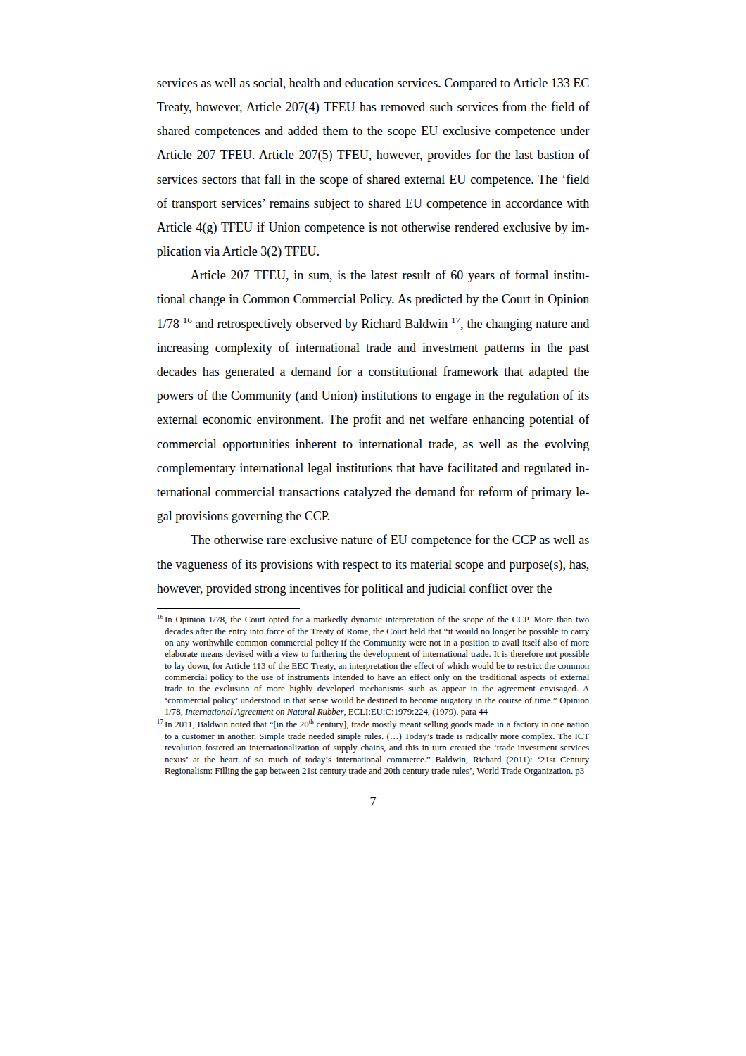services as well as social, health and education services. Compared to Article 133 EC Treaty, however, Article 207(4) TFEU has removed such services from the field of shared competences and added them to the scope EU exclusive competence under Article 207 TFEU. Article 207(5) TFEU, however, provides for the last bastion of services sectors that fall in the scope of shared external EU competence. The ‘field of transport services’ remains subject to shared EU competence in accordance with Article 4(g) TFEU if Union competence is not otherwise rendered exclusive by implication via Article 3(2) TFEU.
Article 207 TFEU, in sum, is the latest result of 60 years of formal institutional change in Common Commercial Policy. As predicted by the Court in Opinion 1/78 16 and retrospectively observed by Richard Baldwin 17, the changing nature and increasing complexity of international trade and investment patterns in the past decades has generated a demand for a constitutional framework that adapted the powers of the Community (and Union) institutions to engage in the regulation of its external economic environment. The profit and net welfare enhancing potential of commercial opportunities inherent to international trade, as well as the evolving complementary international legal institutions that have facilitated and regulated international commercial transactions catalyzed the demand for reform of primary legal provisions governing the CCP.
The otherwise rare exclusive nature of EU competence for the CCP as well as the vagueness of its provisions with respect to its material scope and purpose(s), has, however, provided strong incentives for political and judicial conflict over the
16
In Opinion 1/78, the Court opted for a markedly dynamic interpretation of the scope of the CCP. More than two decades after the entry into force of the Treaty of Rome, the Court held that “it would no longer be possible to carry on any worthwhile common commercial policy if the Community were not in a position to avail itself also of more elaborate means devised with a view to furthering the development of international trade. It is therefore not possible to lay down, for Article 113 of the EEC Treaty, an interpretation the effect of which would be to restrict the common commercial policy to the use of instruments intended to have an effect only on the traditional aspects of external trade to the exclusion of more highly developed mechanisms such as appear in the agreement envisaged. A ‘commercial policy’ understood in that sense would be destined to become nugatory in the course of time.” Opinion 1/78, International Agreement on Natural Rubber, ECLI:EU:C:1979:224, (1979). para 44
17
In 2011, Baldwin noted that “[in the 20th century], trade mostly meant selling goods made in a factory in one nation to a customer in another. Simple trade needed simple rules. (…) Today’s trade is radically more complex. The ICT revolution fostered an internationalization of supply chains, and this in turn created the ‘trade-investment-services nexus’ at the heart of so much of today’s international commerce.” Baldwin, Richard (2011): ‘21st Century Regionalism: Filling the gap between 21st century trade and 20th century trade rules’, World Trade Organization. p3
7